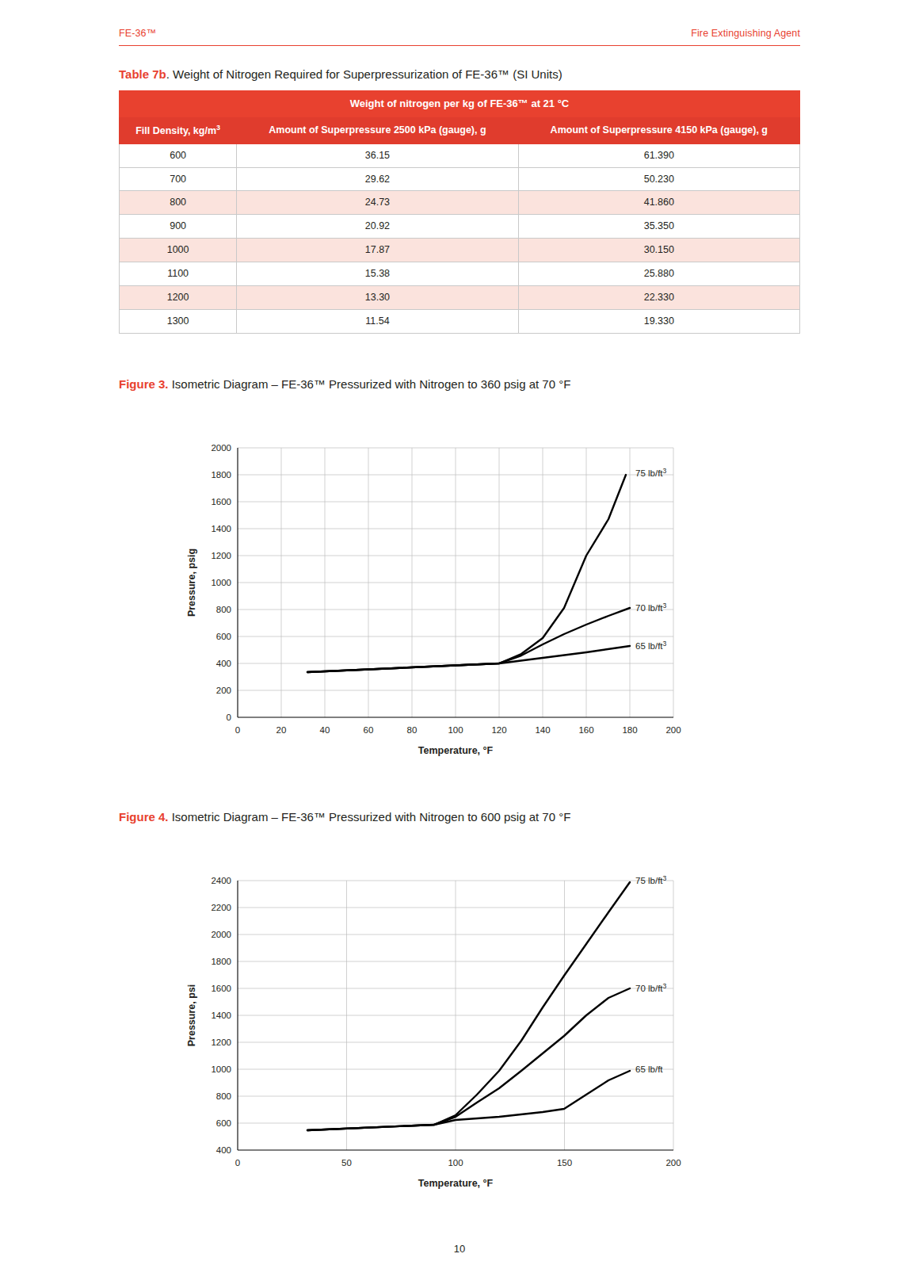FE-36™ Fire Extinguishing Agent
Table 7b. Weight of Nitrogen Required for Superpressurization of FE-36™ (SI Units)
| Weight of nitrogen per kg of FE-36™ at 21 °C |
| --- |
| Fill Density, kg/m 3 | Amount of Superpressure 2500 kPa (gauge), g | Amount of Superpressure 4150 kPa (gauge), g |
| 600 | 36.15 | 61.390 |
| 700 | 29.62 | 50.230 |
| 800 | 24.73 | 41.860 |
| 900 | 20.92 | 35.350 |
| 1000 | 17.87 | 30.150 |
| 1100 | 15.38 | 25.880 |
| 1200 | 13.30 | 22.330 |
| 1300 | 11.54 | 19.330 |
Figure 3. Isometric Diagram – FE-36™ Pressurized with Nitrogen to 360 psig at 70 °F
Plot geometry (user units): x: 0 °F -> 150 px ; 200 °F -> 700 px (2.75 px per °F) y: 0 psig -> 400 px ; 2000 psig -> 60 px (0.17 px per psig) 2000 1800 1600 1400 1200 1000 800 600 400 200 0 0 20 40 60 80 100 120 140 160 180 200 Temperature, °F Pressure, psig 75 lb/ft3 70 lb/ft3 65 lb/ft3
Figure 4. Isometric Diagram – FE-36™ Pressurized with Nitrogen to 600 psig at 70 °F
Plot geometry (user units): x: 0 °F -> 150 px ; 200 °F -> 700 px (2.75 px per °F) y: 400 psi -> 400 px ; 2400 psi -> 60 px (0.17 px per psi) 2400 2200 2000 1800 1600 1400 1200 1000 800 600 400 0 50 100 150 200 Temperature, °F Pressure, psi 75 lb/ft3 70 lb/ft3 65 lb/ft
10